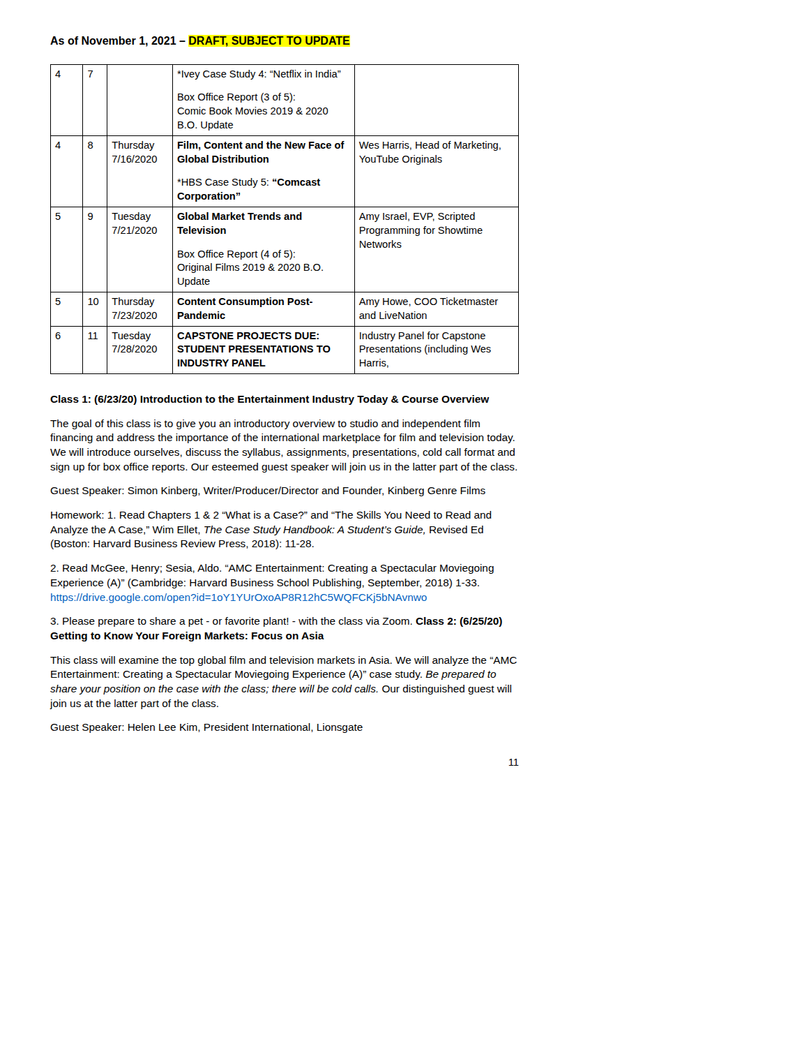As of November 1, 2021 – DRAFT, SUBJECT TO UPDATE
| 4 | 7 | | *Ivey Case Study 4: “Netflix in India” Box Office Report (3 of 5): Comic Book Movies 2019 & 2020 B.O. Update | |
| 4 | 8 | Thursday 7/16/2020 | Film, Content and the New Face of Global Distribution *HBS Case Study 5: “Comcast Corporation” | Wes Harris, Head of Marketing, YouTube Originals |
| 5 | 9 | Tuesday 7/21/2020 | Global Market Trends and Television Box Office Report (4 of 5): Original Films 2019 & 2020 B.O. Update | Amy Israel, EVP, Scripted Programming for Showtime Networks |
| 5 | 10 | Thursday 7/23/2020 | Content Consumption Post-Pandemic | Amy Howe, COO Ticketmaster and LiveNation |
| 6 | 11 | Tuesday 7/28/2020 | CAPSTONE PROJECTS DUE: STUDENT PRESENTATIONS TO INDUSTRY PANEL | Industry Panel for Capstone Presentations (including Wes Harris, |
Class 1: (6/23/20) Introduction to the Entertainment Industry Today & Course Overview
The goal of this class is to give you an introductory overview to studio and independent film financing and address the importance of the international marketplace for film and television today. We will introduce ourselves, discuss the syllabus, assignments, presentations, cold call format and sign up for box office reports. Our esteemed guest speaker will join us in the latter part of the class.
Guest Speaker: Simon Kinberg, Writer/Producer/Director and Founder, Kinberg Genre Films
Homework: 1. Read Chapters 1 & 2 “What is a Case?” and “The Skills You Need to Read and Analyze the A Case,” Wim Ellet, The Case Study Handbook: A Student’s Guide, Revised Ed (Boston: Harvard Business Review Press, 2018): 11-28.
2. Read McGee, Henry; Sesia, Aldo. “AMC Entertainment: Creating a Spectacular Moviegoing Experience (A)” (Cambridge: Harvard Business School Publishing, September, 2018) 1-33.
https://drive.google.com/open?id=1oY1YUrOxoAP8R12hC5WQFCKj5bNAvnwo
3. Please prepare to share a pet - or favorite plant! - with the class via Zoom. Class 2: (6/25/20) Getting to Know Your Foreign Markets: Focus on Asia
This class will examine the top global film and television markets in Asia. We will analyze the “AMC Entertainment: Creating a Spectacular Moviegoing Experience (A)” case study. Be prepared to share your position on the case with the class; there will be cold calls. Our distinguished guest will join us at the latter part of the class.
Guest Speaker: Helen Lee Kim, President International, Lionsgate
11